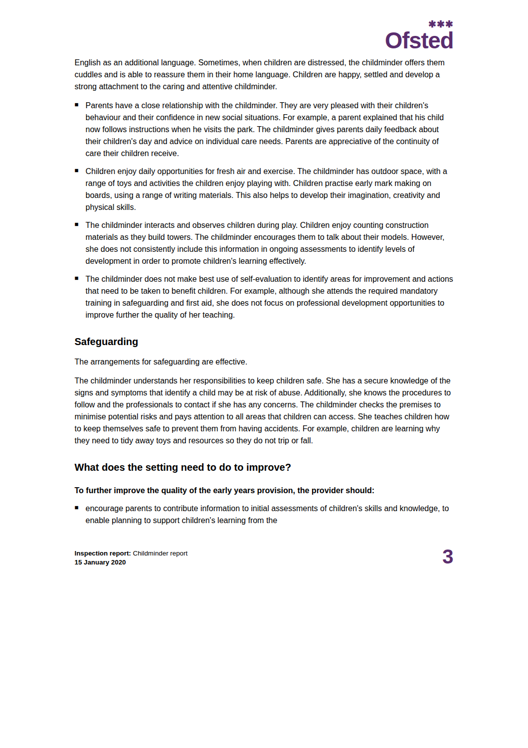✱✱✱
Ofsted
English as an additional language. Sometimes, when children are distressed, the childminder offers them cuddles and is able to reassure them in their home language. Children are happy, settled and develop a strong attachment to the caring and attentive childminder.
Parents have a close relationship with the childminder. They are very pleased with their children's behaviour and their confidence in new social situations. For example, a parent explained that his child now follows instructions when he visits the park. The childminder gives parents daily feedback about their children's day and advice on individual care needs. Parents are appreciative of the continuity of care their children receive.
Children enjoy daily opportunities for fresh air and exercise. The childminder has outdoor space, with a range of toys and activities the children enjoy playing with. Children practise early mark making on boards, using a range of writing materials. This also helps to develop their imagination, creativity and physical skills.
The childminder interacts and observes children during play. Children enjoy counting construction materials as they build towers. The childminder encourages them to talk about their models. However, she does not consistently include this information in ongoing assessments to identify levels of development in order to promote children's learning effectively.
The childminder does not make best use of self-evaluation to identify areas for improvement and actions that need to be taken to benefit children. For example, although she attends the required mandatory training in safeguarding and first aid, she does not focus on professional development opportunities to improve further the quality of her teaching.
Safeguarding
The arrangements for safeguarding are effective.
The childminder understands her responsibilities to keep children safe. She has a secure knowledge of the signs and symptoms that identify a child may be at risk of abuse. Additionally, she knows the procedures to follow and the professionals to contact if she has any concerns. The childminder checks the premises to minimise potential risks and pays attention to all areas that children can access. She teaches children how to keep themselves safe to prevent them from having accidents. For example, children are learning why they need to tidy away toys and resources so they do not trip or fall.
What does the setting need to do to improve?
To further improve the quality of the early years provision, the provider should:
encourage parents to contribute information to initial assessments of children's skills and knowledge, to enable planning to support children's learning from the
Inspection report: Childminder report
15 January 2020
3